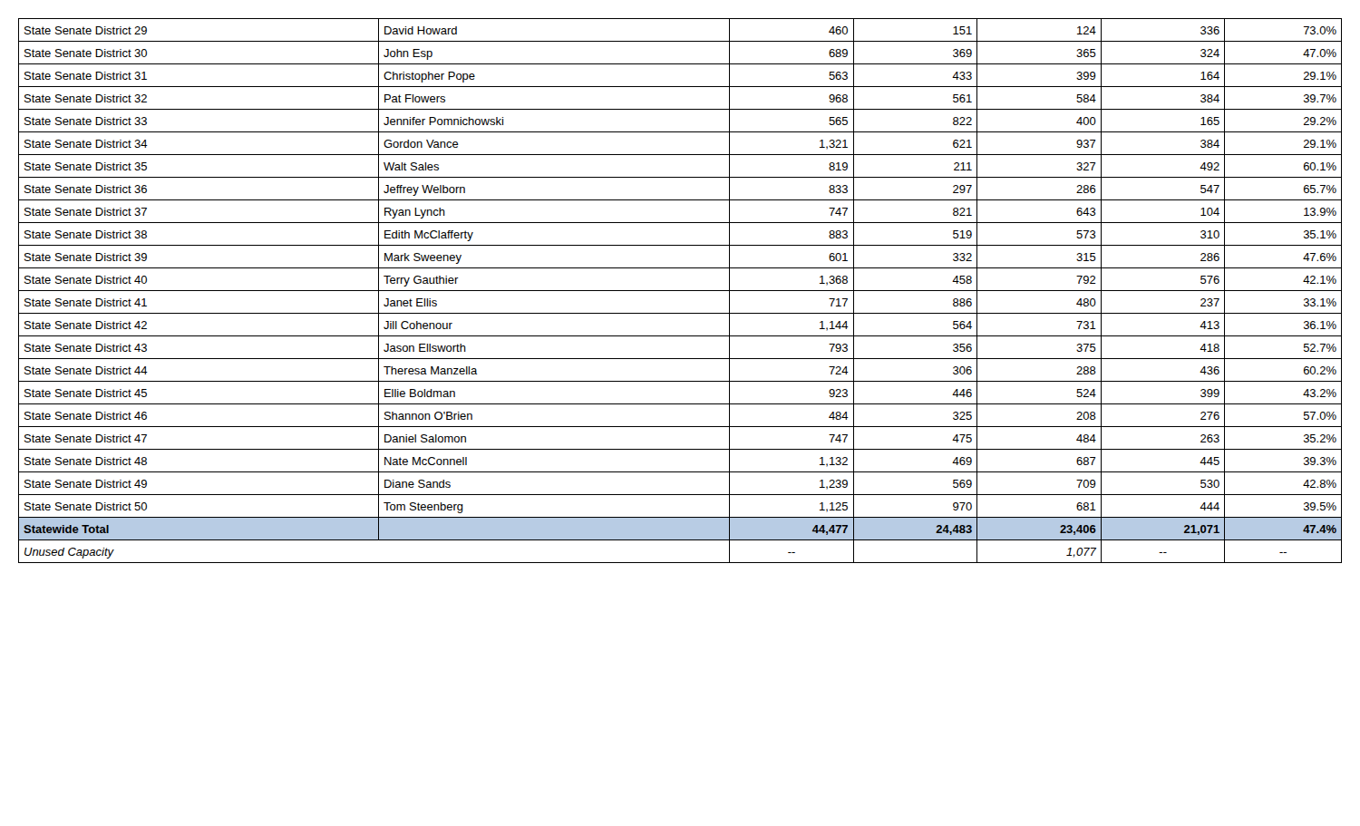| State Senate District 29 | David Howard | 460 | 151 | 124 | 336 | 73.0% |
| State Senate District 30 | John Esp | 689 | 369 | 365 | 324 | 47.0% |
| State Senate District 31 | Christopher Pope | 563 | 433 | 399 | 164 | 29.1% |
| State Senate District 32 | Pat Flowers | 968 | 561 | 584 | 384 | 39.7% |
| State Senate District 33 | Jennifer Pomnichowski | 565 | 822 | 400 | 165 | 29.2% |
| State Senate District 34 | Gordon Vance | 1,321 | 621 | 937 | 384 | 29.1% |
| State Senate District 35 | Walt Sales | 819 | 211 | 327 | 492 | 60.1% |
| State Senate District 36 | Jeffrey Welborn | 833 | 297 | 286 | 547 | 65.7% |
| State Senate District 37 | Ryan Lynch | 747 | 821 | 643 | 104 | 13.9% |
| State Senate District 38 | Edith McClafferty | 883 | 519 | 573 | 310 | 35.1% |
| State Senate District 39 | Mark Sweeney | 601 | 332 | 315 | 286 | 47.6% |
| State Senate District 40 | Terry Gauthier | 1,368 | 458 | 792 | 576 | 42.1% |
| State Senate District 41 | Janet Ellis | 717 | 886 | 480 | 237 | 33.1% |
| State Senate District 42 | Jill Cohenour | 1,144 | 564 | 731 | 413 | 36.1% |
| State Senate District 43 | Jason Ellsworth | 793 | 356 | 375 | 418 | 52.7% |
| State Senate District 44 | Theresa Manzella | 724 | 306 | 288 | 436 | 60.2% |
| State Senate District 45 | Ellie Boldman | 923 | 446 | 524 | 399 | 43.2% |
| State Senate District 46 | Shannon O'Brien | 484 | 325 | 208 | 276 | 57.0% |
| State Senate District 47 | Daniel Salomon | 747 | 475 | 484 | 263 | 35.2% |
| State Senate District 48 | Nate McConnell | 1,132 | 469 | 687 | 445 | 39.3% |
| State Senate District 49 | Diane Sands | 1,239 | 569 | 709 | 530 | 42.8% |
| State Senate District 50 | Tom Steenberg | 1,125 | 970 | 681 | 444 | 39.5% |
| Statewide Total | | 44,477 | 24,483 | 23,406 | 21,071 | 47.4% |
| Unused Capacity | -- | | 1,077 | -- | -- |